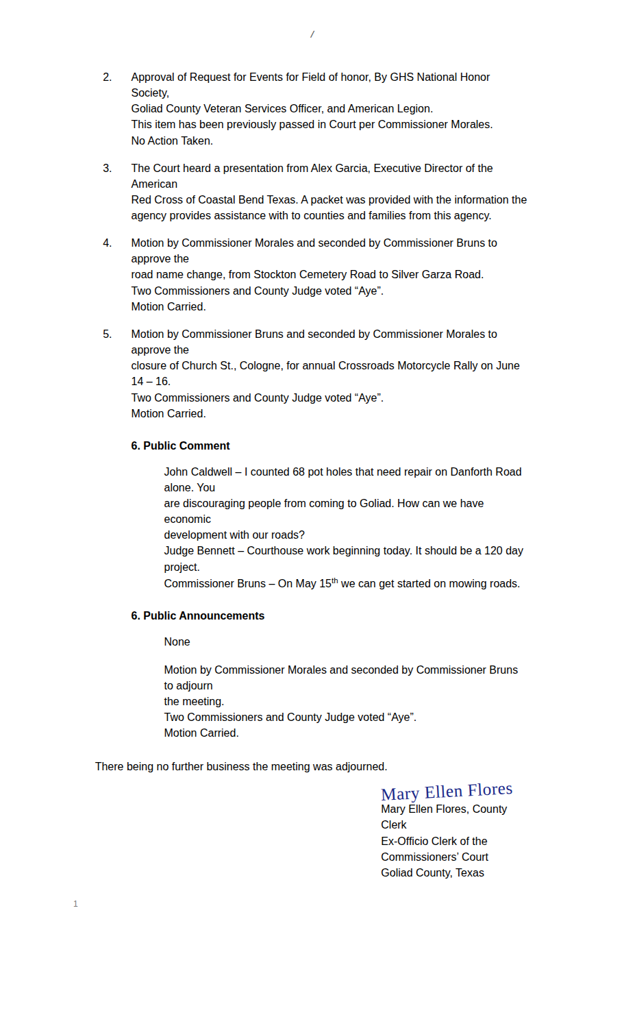/
2.
Approval of Request for Events for Field of honor, By GHS National Honor Society,
Goliad County Veteran Services Officer, and American Legion.
This item has been previously passed in Court per Commissioner Morales.
No Action Taken.
3.
The Court heard a presentation from Alex Garcia, Executive Director of the American
Red Cross of Coastal Bend Texas. A packet was provided with the information the
agency provides assistance with to counties and families from this agency.
4.
Motion by Commissioner Morales and seconded by Commissioner Bruns to approve the
road name change, from Stockton Cemetery Road to Silver Garza Road.
Two Commissioners and County Judge voted “Aye”.
Motion Carried.
5.
Motion by Commissioner Bruns and seconded by Commissioner Morales to approve the
closure of Church St., Cologne, for annual Crossroads Motorcycle Rally on June 14 – 16.
Two Commissioners and County Judge voted “Aye”.
Motion Carried.
6. Public Comment
John Caldwell – I counted 68 pot holes that need repair on Danforth Road alone. You
are discouraging people from coming to Goliad. How can we have economic
development with our roads?
Judge Bennett – Courthouse work beginning today. It should be a 120 day project.
Commissioner Bruns – On May 15th we can get started on mowing roads.
6. Public Announcements
None
Motion by Commissioner Morales and seconded by Commissioner Bruns to adjourn
the meeting.
Two Commissioners and County Judge voted “Aye”.
Motion Carried.
There being no further business the meeting was adjourned.
Mary Ellen Flores
Mary Ellen Flores, County Clerk
Ex-Officio Clerk of the Commissioners’ Court
Goliad County, Texas
1